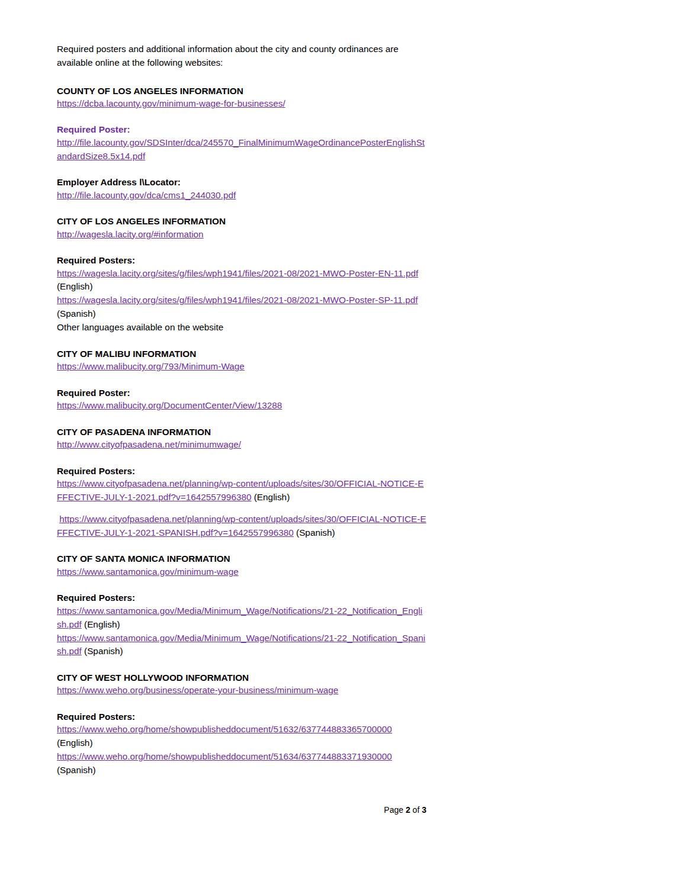Required posters and additional information about the city and county ordinances are available online at the following websites:
COUNTY OF LOS ANGELES INFORMATION
https://dcba.lacounty.gov/minimum-wage-for-businesses/
Required Poster:
http://file.lacounty.gov/SDSInter/dca/245570_FinalMinimumWageOrdinancePosterEnglishStandardSize8.5x14.pdf
Employer Address l\Locator:
http://file.lacounty.gov/dca/cms1_244030.pdf
CITY OF LOS ANGELES INFORMATION
http://wagesla.lacity.org/#information
Required Posters:
https://wagesla.lacity.org/sites/g/files/wph1941/files/2021-08/2021-MWO-Poster-EN-11.pdf (English)
https://wagesla.lacity.org/sites/g/files/wph1941/files/2021-08/2021-MWO-Poster-SP-11.pdf (Spanish)
Other languages available on the website
CITY OF MALIBU INFORMATION
https://www.malibucity.org/793/Minimum-Wage
Required Poster:
https://www.malibucity.org/DocumentCenter/View/13288
CITY OF PASADENA INFORMATION
http://www.cityofpasadena.net/minimumwage/
Required Posters:
https://www.cityofpasadena.net/planning/wp-content/uploads/sites/30/OFFICIAL-NOTICE-EFFECTIVE-JULY-1-2021.pdf?v=1642557996380 (English)
https://www.cityofpasadena.net/planning/wp-content/uploads/sites/30/OFFICIAL-NOTICE-EFFECTIVE-JULY-1-2021-SPANISH.pdf?v=1642557996380 (Spanish)
CITY OF SANTA MONICA INFORMATION
https://www.santamonica.gov/minimum-wage
Required Posters:
https://www.santamonica.gov/Media/Minimum_Wage/Notifications/21-22_Notification_English.pdf (English)
https://www.santamonica.gov/Media/Minimum_Wage/Notifications/21-22_Notification_Spanish.pdf (Spanish)
CITY OF WEST HOLLYWOOD INFORMATION
https://www.weho.org/business/operate-your-business/minimum-wage
Required Posters:
https://www.weho.org/home/showpublisheddocument/51632/637744883365700000 (English)
https://www.weho.org/home/showpublisheddocument/51634/637744883371930000 (Spanish)
Page 2 of 3